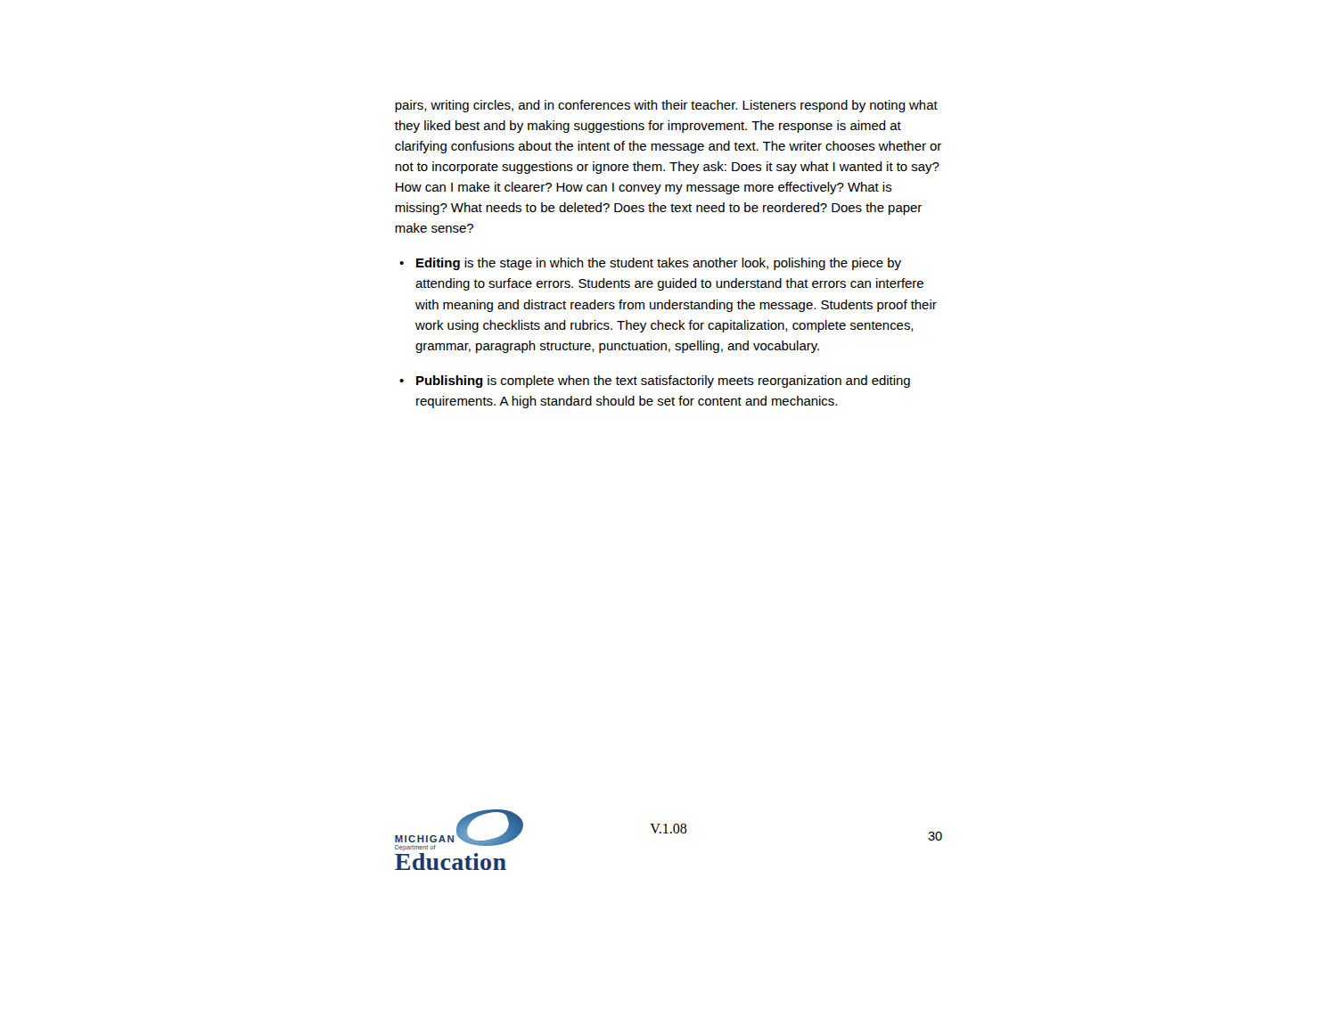pairs, writing circles, and in conferences with their teacher. Listeners respond by noting what they liked best and by making suggestions for improvement. The response is aimed at clarifying confusions about the intent of the message and text. The writer chooses whether or not to incorporate suggestions or ignore them. They ask: Does it say what I wanted it to say? How can I make it clearer? How can I convey my message more effectively? What is missing? What needs to be deleted? Does the text need to be reordered? Does the paper make sense?
Editing is the stage in which the student takes another look, polishing the piece by attending to surface errors. Students are guided to understand that errors can interfere with meaning and distract readers from understanding the message. Students proof their work using checklists and rubrics. They check for capitalization, complete sentences, grammar, paragraph structure, punctuation, spelling, and vocabulary.
Publishing is complete when the text satisfactorily meets reorganization and editing requirements. A high standard should be set for content and mechanics.
V.1.08
30
MICHIGAN Department of Education